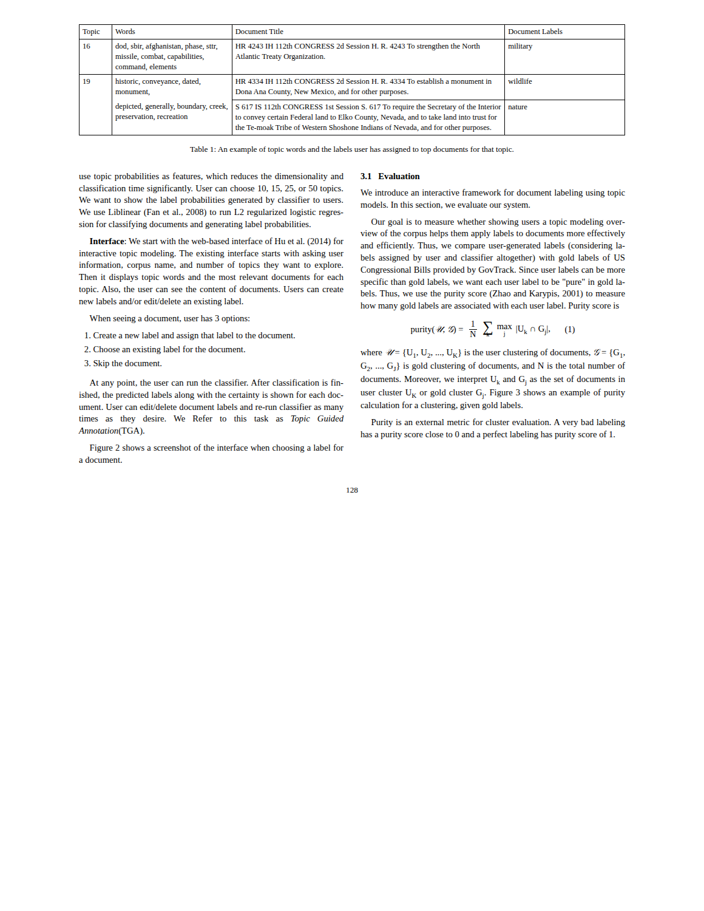| Topic | Words | Document Title | Document Labels |
| --- | --- | --- | --- |
| 16 | dod, sbir, afghanistan, phase, sttr, missile, combat, capabilities, command, elements | HR 4243 IH 112th CONGRESS 2d Session H. R. 4243 To strengthen the North Atlantic Treaty Organization. | military |
| 19 | historic, conveyance, dated, monument, | HR 4334 IH 112th CONGRESS 2d Session H. R. 4334 To establish a monument in Dona Ana County, New Mexico, and for other purposes. | wildlife |
| | depicted, generally, boundary, creek, preservation, recreation | S 617 IS 112th CONGRESS 1st Session S. 617 To require the Secretary of the Interior to convey certain Federal land to Elko County, Nevada, and to take land into trust for the Te-moak Tribe of Western Shoshone Indians of Nevada, and for other purposes. | nature |
Table 1: An example of topic words and the labels user has assigned to top documents for that topic.
use topic probabilities as features, which reduces the dimensionality and classification time significantly. User can choose 10, 15, 25, or 50 topics. We want to show the label probabilities generated by classifier to users. We use Liblinear (Fan et al., 2008) to run L2 regularized logistic regression for classifying documents and generating label probabilities.
Interface: We start with the web-based interface of Hu et al. (2014) for interactive topic modeling. The existing interface starts with asking user information, corpus name, and number of topics they want to explore. Then it displays topic words and the most relevant documents for each topic. Also, the user can see the content of documents. Users can create new labels and/or edit/delete an existing label.
When seeing a document, user has 3 options:
Create a new label and assign that label to the document.
Choose an existing label for the document.
Skip the document.
At any point, the user can run the classifier. After classification is finished, the predicted labels along with the certainty is shown for each document. User can edit/delete document labels and re-run classifier as many times as they desire. We Refer to this task as Topic Guided Annotation(TGA).
Figure 2 shows a screenshot of the interface when choosing a label for a document.
3.1 Evaluation
We introduce an interactive framework for document labeling using topic models. In this section, we evaluate our system.
Our goal is to measure whether showing users a topic modeling overview of the corpus helps them apply labels to documents more effectively and efficiently. Thus, we compare user-generated labels (considering labels assigned by user and classifier altogether) with gold labels of US Congressional Bills provided by GovTrack. Since user labels can be more specific than gold labels, we want each user label to be "pure" in gold labels. Thus, we use the purity score (Zhao and Karypis, 2001) to measure how many gold labels are associated with each user label. Purity score is
purity(𝒰, 𝒢) = 1 N ∑k max j |Uk ∩ Gj|, (1)
where 𝒰 = {U1, U2, ..., UK} is the user clustering of documents, 𝒢 = {G1, G2, ..., GJ} is gold clustering of documents, and N is the total number of documents. Moreover, we interpret Uk and Gj as the set of documents in user cluster UK or gold cluster Gj. Figure 3 shows an example of purity calculation for a clustering, given gold labels.
Purity is an external metric for cluster evaluation. A very bad labeling has a purity score close to 0 and a perfect labeling has purity score of 1.
128